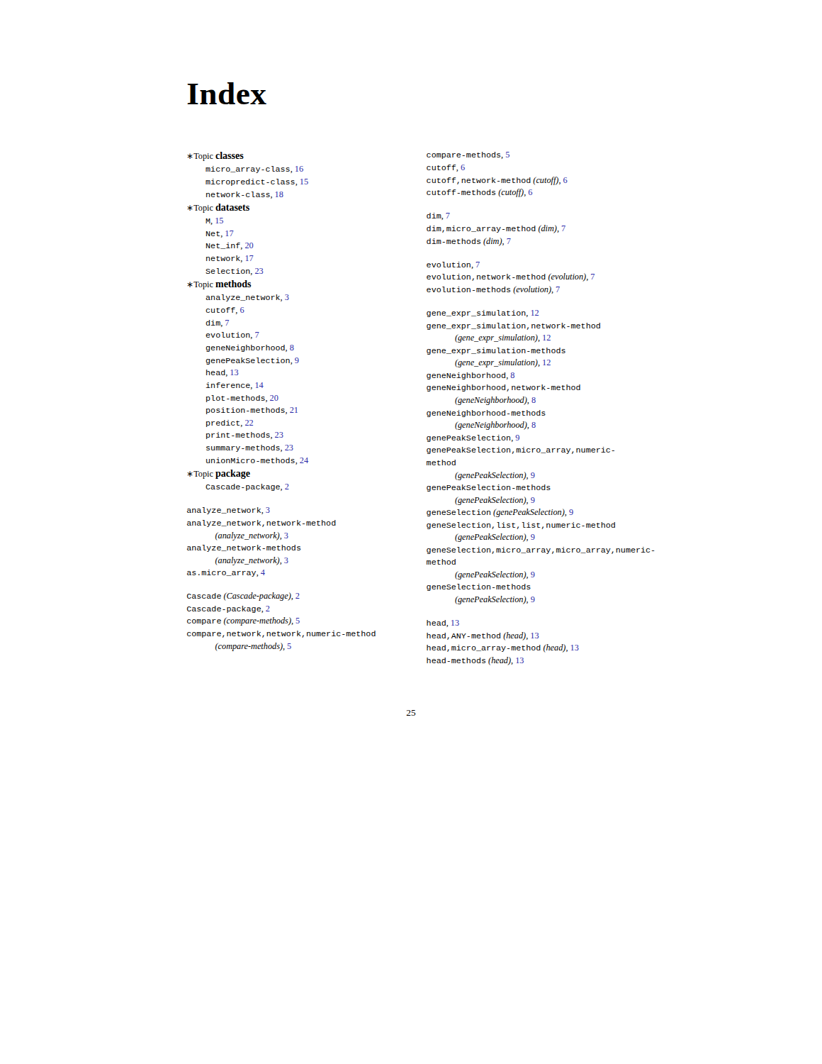Index
∗Topic classes
micro_array-class, 16
micropredict-class, 15
network-class, 18
∗Topic datasets
M, 15
Net, 17
Net_inf, 20
network, 17
Selection, 23
∗Topic methods
analyze_network, 3
cutoff, 6
dim, 7
evolution, 7
geneNeighborhood, 8
genePeakSelection, 9
head, 13
inference, 14
plot-methods, 20
position-methods, 21
predict, 22
print-methods, 23
summary-methods, 23
unionMicro-methods, 24
∗Topic package
Cascade-package, 2
analyze_network, 3
analyze_network,network-method
(analyze_network), 3
analyze_network-methods
(analyze_network), 3
as.micro_array, 4
Cascade (Cascade-package), 2
Cascade-package, 2
compare (compare-methods), 5
compare,network,network,numeric-method
(compare-methods), 5
compare-methods, 5
cutoff, 6
cutoff,network-method (cutoff), 6
cutoff-methods (cutoff), 6
dim, 7
dim,micro_array-method (dim), 7
dim-methods (dim), 7
evolution, 7
evolution,network-method (evolution), 7
evolution-methods (evolution), 7
gene_expr_simulation, 12
gene_expr_simulation,network-method
(gene_expr_simulation), 12
gene_expr_simulation-methods
(gene_expr_simulation), 12
geneNeighborhood, 8
geneNeighborhood,network-method
(geneNeighborhood), 8
geneNeighborhood-methods
(geneNeighborhood), 8
genePeakSelection, 9
genePeakSelection,micro_array,numeric-method
(genePeakSelection), 9
genePeakSelection-methods
(genePeakSelection), 9
geneSelection (genePeakSelection), 9
geneSelection,list,list,numeric-method
(genePeakSelection), 9
geneSelection,micro_array,micro_array,numeric-method
(genePeakSelection), 9
geneSelection-methods
(genePeakSelection), 9
head, 13
head,ANY-method (head), 13
head,micro_array-method (head), 13
head-methods (head), 13
25